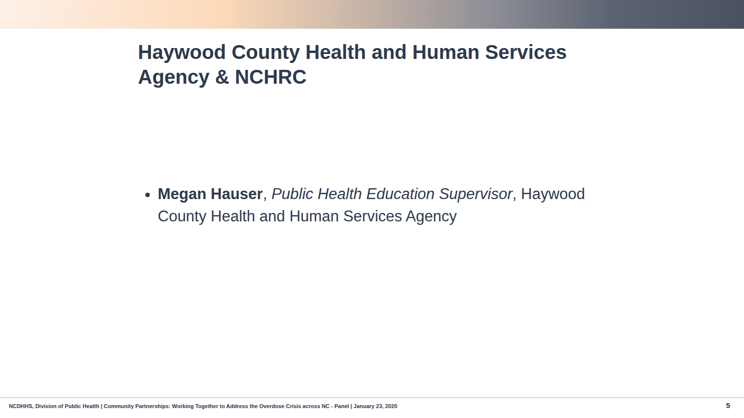Haywood County Health and Human Services Agency & NCHRC
Megan Hauser, Public Health Education Supervisor, Haywood County Health and Human Services Agency
NCDHHS, Division of Public Health | Community Partnerships: Working Together to Address the Overdose Crisis across NC - Panel | January 23, 2020
5